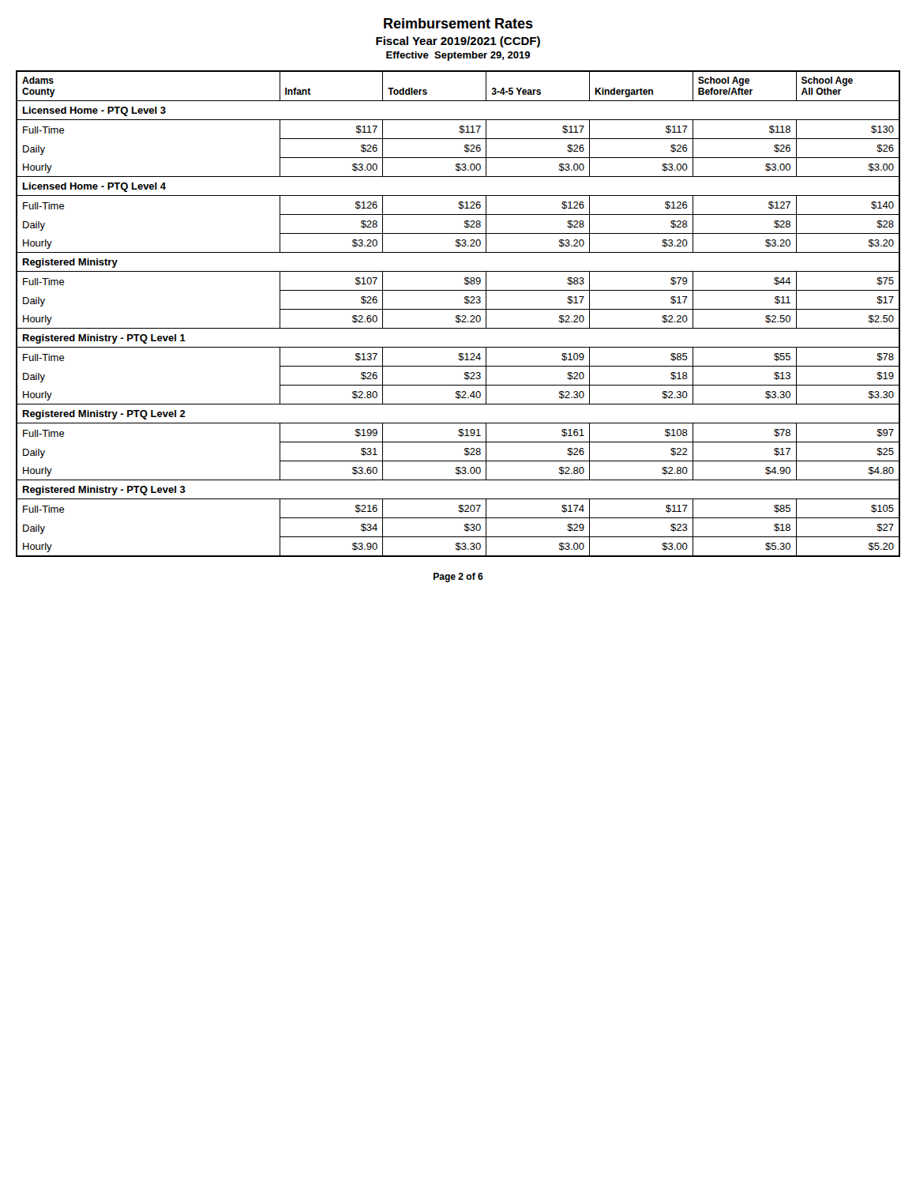Reimbursement Rates
Fiscal Year 2019/2021 (CCDF)
Effective September 29, 2019
| Adams County | Infant | Toddlers | 3-4-5 Years | Kindergarten | School Age Before/After | School Age All Other |
| --- | --- | --- | --- | --- | --- | --- |
| Licensed Home - PTQ Level 3 |
| Full-Time | $117 | $117 | $117 | $117 | $118 | $130 |
| Daily | $26 | $26 | $26 | $26 | $26 | $26 |
| Hourly | $3.00 | $3.00 | $3.00 | $3.00 | $3.00 | $3.00 |
| Licensed Home - PTQ Level 4 |
| Full-Time | $126 | $126 | $126 | $126 | $127 | $140 |
| Daily | $28 | $28 | $28 | $28 | $28 | $28 |
| Hourly | $3.20 | $3.20 | $3.20 | $3.20 | $3.20 | $3.20 |
| Registered Ministry |
| Full-Time | $107 | $89 | $83 | $79 | $44 | $75 |
| Daily | $26 | $23 | $17 | $17 | $11 | $17 |
| Hourly | $2.60 | $2.20 | $2.20 | $2.20 | $2.50 | $2.50 |
| Registered Ministry - PTQ Level 1 |
| Full-Time | $137 | $124 | $109 | $85 | $55 | $78 |
| Daily | $26 | $23 | $20 | $18 | $13 | $19 |
| Hourly | $2.80 | $2.40 | $2.30 | $2.30 | $3.30 | $3.30 |
| Registered Ministry - PTQ Level 2 |
| Full-Time | $199 | $191 | $161 | $108 | $78 | $97 |
| Daily | $31 | $28 | $26 | $22 | $17 | $25 |
| Hourly | $3.60 | $3.00 | $2.80 | $2.80 | $4.90 | $4.80 |
| Registered Ministry - PTQ Level 3 |
| Full-Time | $216 | $207 | $174 | $117 | $85 | $105 |
| Daily | $34 | $30 | $29 | $23 | $18 | $27 |
| Hourly | $3.90 | $3.30 | $3.00 | $3.00 | $5.30 | $5.20 |
Page 2 of 6